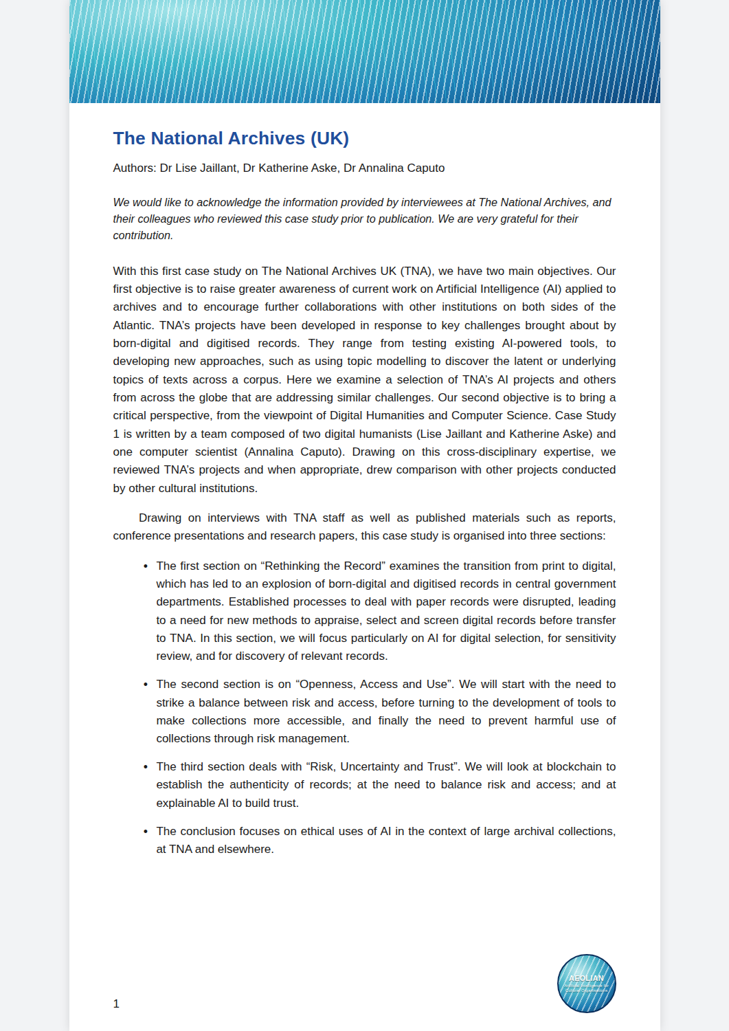The National Archives (UK)
Authors: Dr Lise Jaillant, Dr Katherine Aske, Dr Annalina Caputo
We would like to acknowledge the information provided by interviewees at The National Archives, and their colleagues who reviewed this case study prior to publication. We are very grateful for their contribution.
With this first case study on The National Archives UK (TNA), we have two main objectives. Our first objective is to raise greater awareness of current work on Artificial Intelligence (AI) applied to archives and to encourage further collaborations with other institutions on both sides of the Atlantic. TNA’s projects have been developed in response to key challenges brought about by born-digital and digitised records. They range from testing existing AI-powered tools, to developing new approaches, such as using topic modelling to discover the latent or underlying topics of texts across a corpus. Here we examine a selection of TNA’s AI projects and others from across the globe that are addressing similar challenges. Our second objective is to bring a critical perspective, from the viewpoint of Digital Humanities and Computer Science. Case Study 1 is written by a team composed of two digital humanists (Lise Jaillant and Katherine Aske) and one computer scientist (Annalina Caputo). Drawing on this cross-disciplinary expertise, we reviewed TNA’s projects and when appropriate, drew comparison with other projects conducted by other cultural institutions.
Drawing on interviews with TNA staff as well as published materials such as reports, conference presentations and research papers, this case study is organised into three sections:
The first section on “Rethinking the Record” examines the transition from print to digital, which has led to an explosion of born-digital and digitised records in central government departments. Established processes to deal with paper records were disrupted, leading to a need for new methods to appraise, select and screen digital records before transfer to TNA. In this section, we will focus particularly on AI for digital selection, for sensitivity review, and for discovery of relevant records.
The second section is on “Openness, Access and Use”. We will start with the need to strike a balance between risk and access, before turning to the development of tools to make collections more accessible, and finally the need to prevent harmful use of collections through risk management.
The third section deals with “Risk, Uncertainty and Trust”. We will look at blockchain to establish the authenticity of records; at the need to balance risk and access; and at explainable AI to build trust.
The conclusion focuses on ethical uses of AI in the context of large archival collections, at TNA and elsewhere.
1
AEOLIANArtificial Intelligence for Cultural Organisations